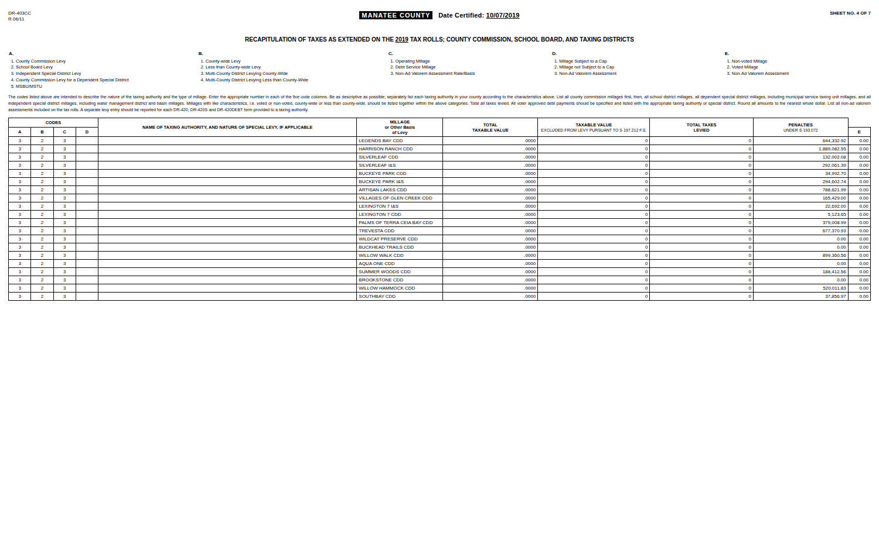DR-403CC
R.06/11
MANATEE COUNTY Date Certified: 10/07/2019
SHEET NO. 4 OF 7
RECAPITULATION OF TAXES AS EXTENDED ON THE 2019 TAX ROLLS; COUNTY COMMISSION, SCHOOL BOARD, AND TAXING DISTRICTS
| A. County Commission Levy School Board Levy Independent Special District Levy County Commission Levy for a Dependent Special District MSBU/MSTU | B. County-wide Levy Less than County-wide Levy Multi-County District Levying County-Wide Multi-County District Levying Less than County-Wide | C. Operating Millage Debt Service Millage Non-Ad Valorem Assessment Rate/Basis | D. Millage Subject to a Cap Millage not Subject to a Cap Non-Ad Valorem Assessment | E. Non-voted Millage Voted Millage Non-Ad Valorem Assessment |
The codes listed above are intended to describe the nature of the taxing authority and the type of millage. Enter the appropriate number in each of the five code columns. Be as descriptive as possible; separately list each taxing authority in your county according to the characteristics above. List all county commission millages first, then, all school district millages, all dependent special district millages, including municipal service taxing unit millages, and all independent special district millages, including water management district and basin millages. Millages with like characteristics, i.e. voted or non-voted, county-wide or less than county-wide, should be listed together within the above categories. Total all taxes levied. All voter approved debt payments should be specified and listed with the appropriate taxing authority or special district. Round all amounts to the nearest whole dollar. List all non-ad valorem assessments included on the tax rolls. A separate levy entry should be reported for each DR-420, DR-420S and DR-420DEBT form provided to a taxing authority.
| CODES | NAME OF TAXING AUTHORITY, AND NATURE OF SPECIAL LEVY, IF APPLICABLE | MILLAGE or Other Basis of Levy | TOTAL TAXABLE VALUE | TAXABLE VALUE EXCLUDED FROM LEVY PURSUANT TO S 197.212 F.S. | TOTAL TAXES LEVIED | PENALTIES UNDER S 193.072 |
| --- | --- | --- | --- | --- | --- | --- |
| A | B | C | D | E |
| 3 | 2 | 3 | | | LEGENDS BAY CDD | .0000 | 0 | 0 | 644,332.92 | 0.00 |
| 3 | 2 | 3 | | | HARRISON RANCH CDD | .0000 | 0 | 0 | 1,889,082.55 | 0.00 |
| 3 | 2 | 3 | | | SILVERLEAF CDD | .0000 | 0 | 0 | 132,002.08 | 0.00 |
| 3 | 2 | 3 | | | SILVERLEAF I&S | .0000 | 0 | 0 | 292,061.39 | 0.00 |
| 3 | 2 | 3 | | | BUCKEYE PARK CDD | .0000 | 0 | 0 | 34,992.70 | 0.00 |
| 3 | 2 | 3 | | | BUCKEYE PARK I&S | .0000 | 0 | 0 | 294,602.74 | 0.00 |
| 3 | 2 | 3 | | | ARTISAN LAKES CDD | .0000 | 0 | 0 | 788,621.99 | 0.00 |
| 3 | 2 | 3 | | | VILLAGES OF GLEN CREEK CDD | .0000 | 0 | 0 | 165,429.00 | 0.00 |
| 3 | 2 | 3 | | | LEXINGTON 7 I&S | .0000 | 0 | 0 | 22,692.00 | 0.00 |
| 3 | 2 | 3 | | | LEXINGTON 7 CDD | .0000 | 0 | 0 | 5,123.65 | 0.00 |
| 3 | 2 | 3 | | | PALMS OF TERRA CEIA BAY CDD | .0000 | 0 | 0 | 379,008.99 | 0.00 |
| 3 | 2 | 3 | | | TREVESTA CDD | .0000 | 0 | 0 | 677,370.93 | 0.00 |
| 3 | 2 | 3 | | | WILDCAT PRESERVE CDD | .0000 | 0 | 0 | 0.00 | 0.00 |
| 3 | 2 | 3 | | | BUCKHEAD TRAILS CDD | .0000 | 0 | 0 | 0.00 | 0.00 |
| 3 | 2 | 3 | | | WILLOW WALK CDD | .0000 | 0 | 0 | 899,360.56 | 0.00 |
| 3 | 2 | 3 | | | AQUA ONE CDD | .0000 | 0 | 0 | 0.00 | 0.00 |
| 3 | 2 | 3 | | | SUMMER WOODS CDD | .0000 | 0 | 0 | 188,412.56 | 0.00 |
| 3 | 2 | 3 | | | BROOKSTONE CDD | .0000 | 0 | 0 | 0.00 | 0.00 |
| 3 | 2 | 3 | | | WILLOW HAMMOCK CDD | .0000 | 0 | 0 | 520,011.83 | 0.00 |
| 3 | 2 | 3 | | | SOUTHBAY CDD | .0000 | 0 | 0 | 37,856.97 | 0.00 |